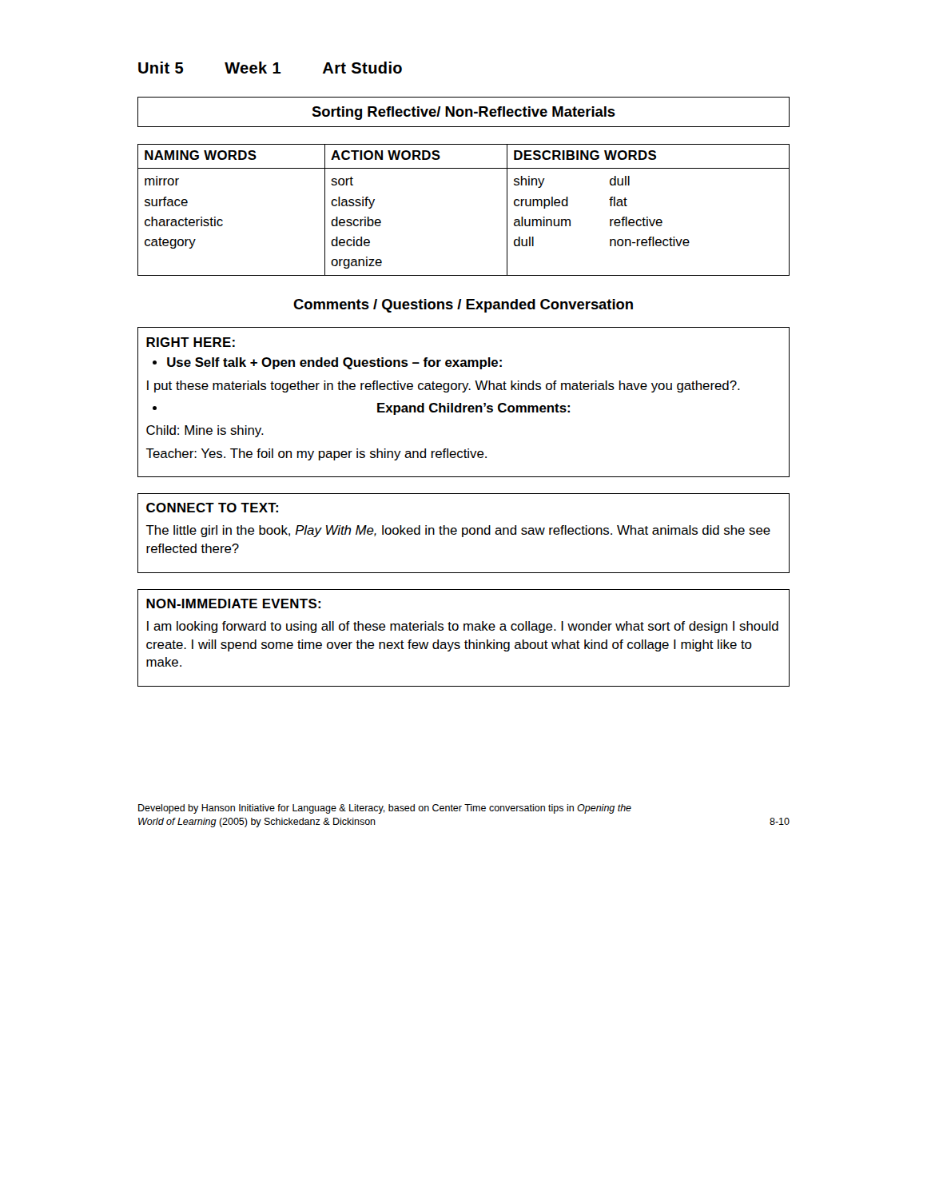Unit 5 Week 1 Art Studio
Sorting Reflective/ Non-Reflective Materials
| NAMING WORDS | ACTION WORDS | DESCRIBING WORDS |
| --- | --- | --- |
| mirror surface characteristic category | sort classify describe decide organize | shiny dull crumpled flat aluminum reflective dull non-reflective |
Comments / Questions / Expanded Conversation
RIGHT HERE:
Use Self talk + Open ended Questions – for example:
I put these materials together in the reflective category. What kinds of materials have you gathered?.
Expand Children’s Comments:
Child: Mine is shiny.
Teacher: Yes. The foil on my paper is shiny and reflective.
CONNECT TO TEXT:
The little girl in the book, Play With Me, looked in the pond and saw reflections. What animals did she see reflected there?
NON-IMMEDIATE EVENTS:
I am looking forward to using all of these materials to make a collage. I wonder what sort of design I should create. I will spend some time over the next few days thinking about what kind of collage I might like to make.
Developed by Hanson Initiative for Language & Literacy, based on Center Time conversation tips in Opening the World of Learning (2005) by Schickedanz & Dickinson
8-10